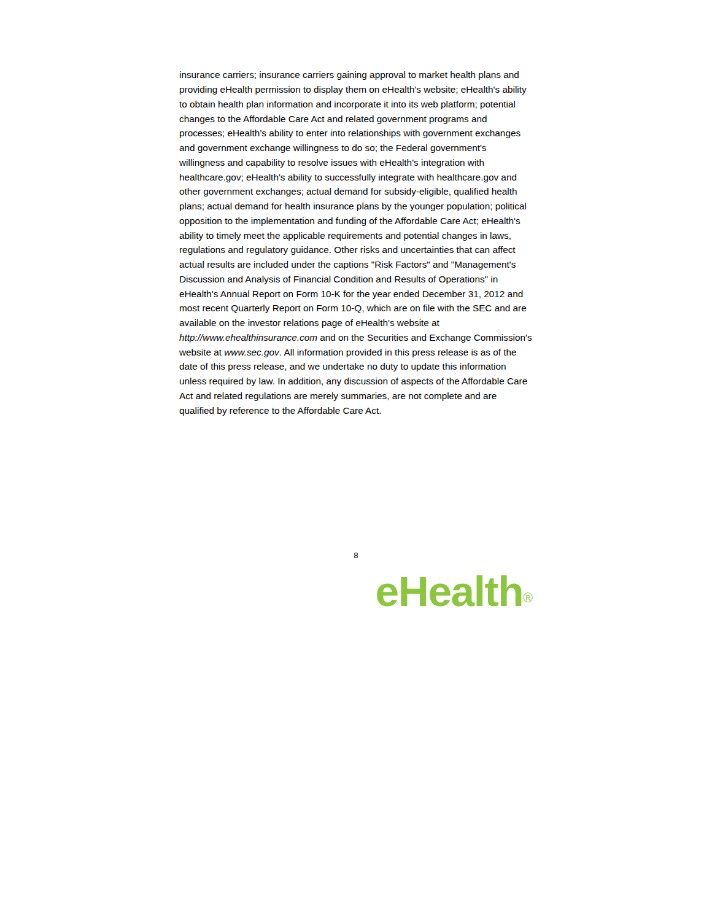insurance carriers; insurance carriers gaining approval to market health plans and providing eHealth permission to display them on eHealth's website; eHealth's ability to obtain health plan information and incorporate it into its web platform; potential changes to the Affordable Care Act and related government programs and processes; eHealth’s ability to enter into relationships with government exchanges and government exchange willingness to do so; the Federal government's willingness and capability to resolve issues with eHealth's integration with healthcare.gov; eHealth's ability to successfully integrate with healthcare.gov and other government exchanges; actual demand for subsidy-eligible, qualified health plans; actual demand for health insurance plans by the younger population; political opposition to the implementation and funding of the Affordable Care Act; eHealth's ability to timely meet the applicable requirements and potential changes in laws, regulations and regulatory guidance. Other risks and uncertainties that can affect actual results are included under the captions "Risk Factors" and "Management's Discussion and Analysis of Financial Condition and Results of Operations" in eHealth's Annual Report on Form 10-K for the year ended December 31, 2012 and most recent Quarterly Report on Form 10-Q, which are on file with the SEC and are available on the investor relations page of eHealth's website at http://www.ehealthinsurance.com and on the Securities and Exchange Commission's website at www.sec.gov. All information provided in this press release is as of the date of this press release, and we undertake no duty to update this information unless required by law. In addition, any discussion of aspects of the Affordable Care Act and related regulations are merely summaries, are not complete and are qualified by reference to the Affordable Care Act.
8
eHealth®